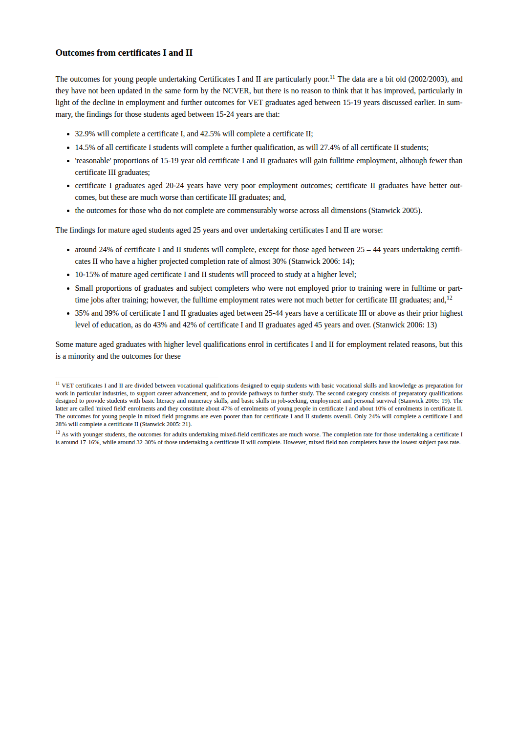Outcomes from certificates I and II
The outcomes for young people undertaking Certificates I and II are particularly poor.11 The data are a bit old (2002/2003), and they have not been updated in the same form by the NCVER, but there is no reason to think that it has improved, particularly in light of the decline in employment and further outcomes for VET graduates aged between 15-19 years discussed earlier. In summary, the findings for those students aged between 15-24 years are that:
32.9% will complete a certificate I, and 42.5% will complete a certificate II;
14.5% of all certificate I students will complete a further qualification, as will 27.4% of all certificate II students;
'reasonable' proportions of 15-19 year old certificate I and II graduates will gain fulltime employment, although fewer than certificate III graduates;
certificate I graduates aged 20-24 years have very poor employment outcomes; certificate II graduates have better outcomes, but these are much worse than certificate III graduates; and,
the outcomes for those who do not complete are commensurably worse across all dimensions (Stanwick 2005).
The findings for mature aged students aged 25 years and over undertaking certificates I and II are worse:
around 24% of certificate I and II students will complete, except for those aged between 25 – 44 years undertaking certificates II who have a higher projected completion rate of almost 30% (Stanwick 2006: 14);
10-15% of mature aged certificate I and II students will proceed to study at a higher level;
Small proportions of graduates and subject completers who were not employed prior to training were in fulltime or part-time jobs after training; however, the fulltime employment rates were not much better for certificate III graduates; and,12
35% and 39% of certificate I and II graduates aged between 25-44 years have a certificate III or above as their prior highest level of education, as do 43% and 42% of certificate I and II graduates aged 45 years and over. (Stanwick 2006: 13)
Some mature aged graduates with higher level qualifications enrol in certificates I and II for employment related reasons, but this is a minority and the outcomes for these
11 VET certificates I and II are divided between vocational qualifications designed to equip students with basic vocational skills and knowledge as preparation for work in particular industries, to support career advancement, and to provide pathways to further study. The second category consists of preparatory qualifications designed to provide students with basic literacy and numeracy skills, and basic skills in job-seeking, employment and personal survival (Stanwick 2005: 19). The latter are called 'mixed field' enrolments and they constitute about 47% of enrolments of young people in certificate I and about 10% of enrolments in certificate II. The outcomes for young people in mixed field programs are even poorer than for certificate I and II students overall. Only 24% will complete a certificate I and 28% will complete a certificate II (Stanwick 2005: 21).
12 As with younger students, the outcomes for adults undertaking mixed-field certificates are much worse. The completion rate for those undertaking a certificate I is around 17-16%, while around 32-30% of those undertaking a certificate II will complete. However, mixed field non-completers have the lowest subject pass rate.